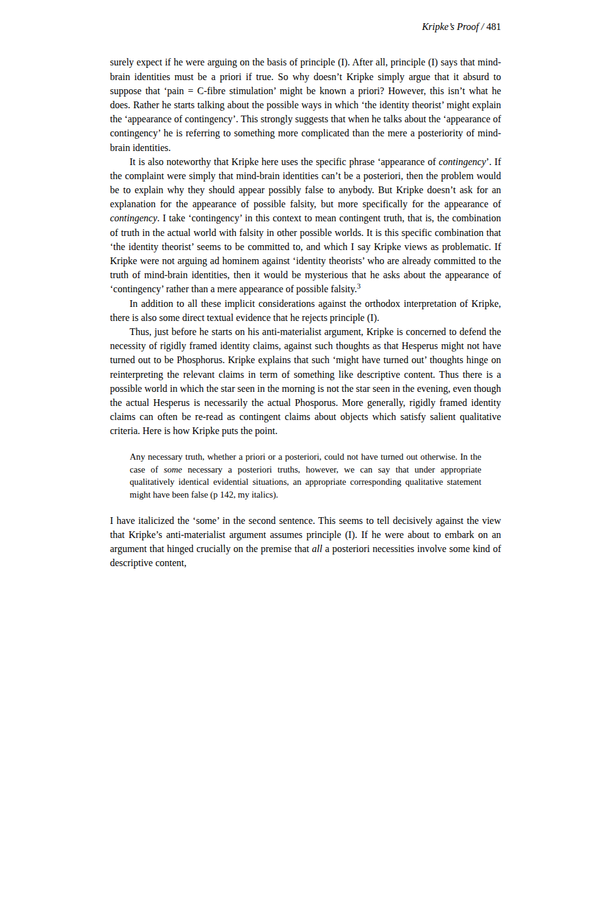Kripke’s Proof / 481
surely expect if he were arguing on the basis of principle (I). After all, principle (I) says that mind-brain identities must be a priori if true. So why doesn’t Kripke simply argue that it absurd to suppose that ‘pain = C-fibre stimulation’ might be known a priori? However, this isn’t what he does. Rather he starts talking about the possible ways in which ‘the identity theorist’ might explain the ‘appearance of contingency’. This strongly suggests that when he talks about the ‘appearance of contingency’ he is referring to something more complicated than the mere a posteriority of mind-brain identities.
It is also noteworthy that Kripke here uses the specific phrase ‘appearance of contingency’. If the complaint were simply that mind-brain identities can’t be a posteriori, then the problem would be to explain why they should appear possibly false to anybody. But Kripke doesn’t ask for an explanation for the appearance of possible falsity, but more specifically for the appearance of contingency. I take ‘contingency’ in this context to mean contingent truth, that is, the combination of truth in the actual world with falsity in other possible worlds. It is this specific combination that ‘the identity theorist’ seems to be committed to, and which I say Kripke views as problematic. If Kripke were not arguing ad hominem against ‘identity theorists’ who are already committed to the truth of mind-brain identities, then it would be mysterious that he asks about the appearance of ‘contingency’ rather than a mere appearance of possible falsity.3
In addition to all these implicit considerations against the orthodox interpretation of Kripke, there is also some direct textual evidence that he rejects principle (I).
Thus, just before he starts on his anti-materialist argument, Kripke is concerned to defend the necessity of rigidly framed identity claims, against such thoughts as that Hesperus might not have turned out to be Phosphorus. Kripke explains that such ‘might have turned out’ thoughts hinge on reinterpreting the relevant claims in term of something like descriptive content. Thus there is a possible world in which the star seen in the morning is not the star seen in the evening, even though the actual Hesperus is necessarily the actual Phosporus. More generally, rigidly framed identity claims can often be re-read as contingent claims about objects which satisfy salient qualitative criteria. Here is how Kripke puts the point.
Any necessary truth, whether a priori or a posteriori, could not have turned out otherwise. In the case of some necessary a posteriori truths, however, we can say that under appropriate qualitatively identical evidential situations, an appropriate corresponding qualitative statement might have been false (p 142, my italics).
I have italicized the ‘some’ in the second sentence. This seems to tell decisively against the view that Kripke’s anti-materialist argument assumes principle (I). If he were about to embark on an argument that hinged crucially on the premise that all a posteriori necessities involve some kind of descriptive content,